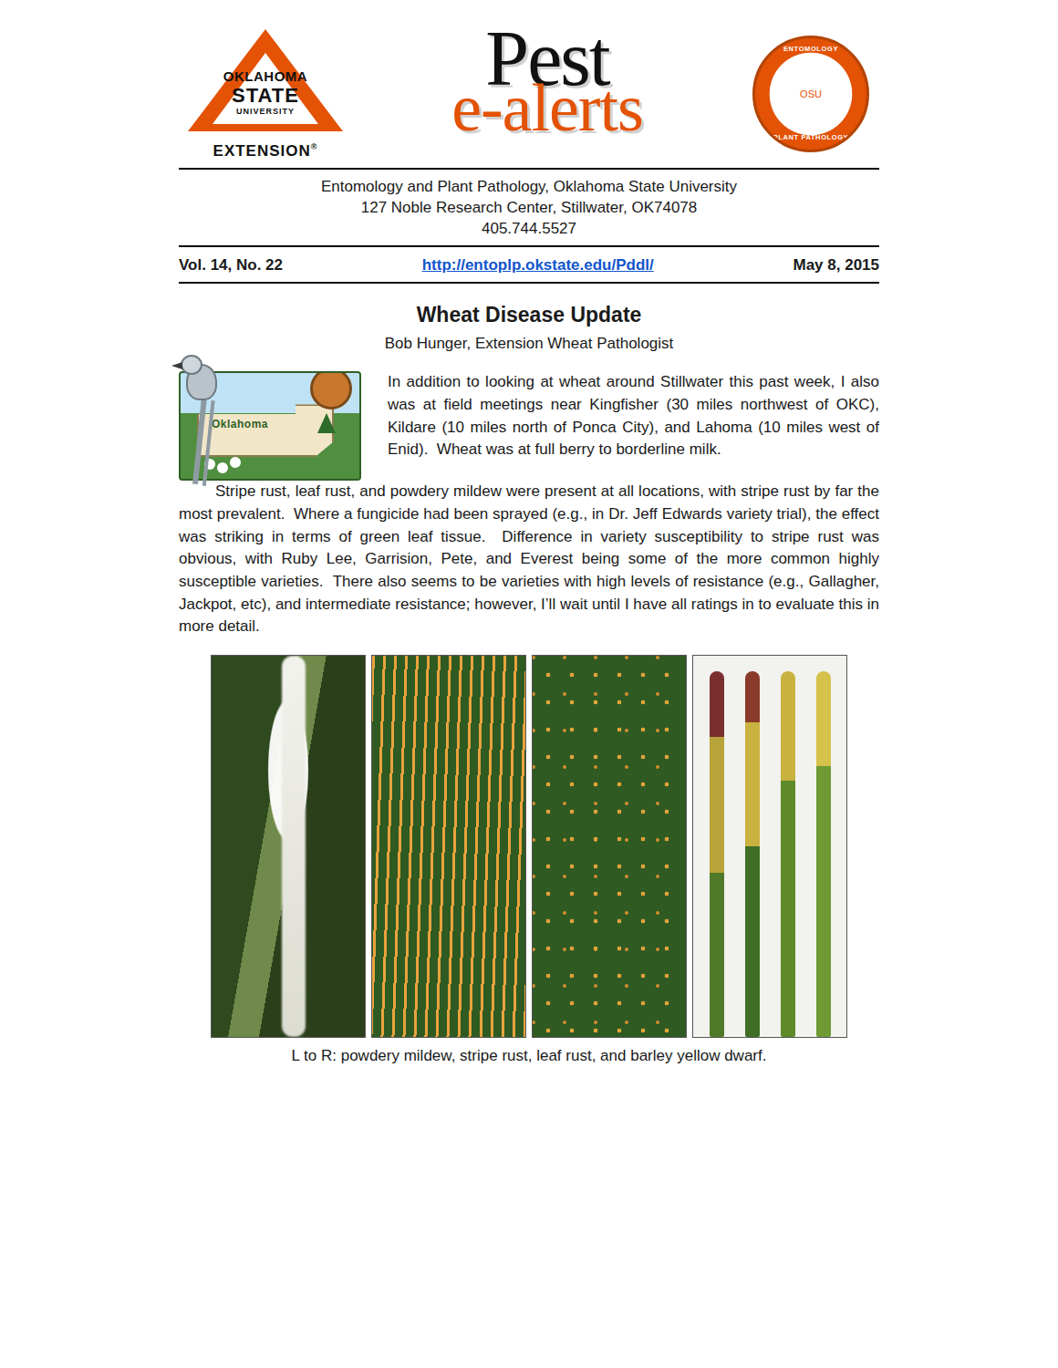OKLAHOMA STATE UNIVERSITY
EXTENSION®
Pest
e-alerts
Entomology
OSU
Plant Pathology
Entomology and Plant Pathology, Oklahoma State University
127 Noble Research Center, Stillwater, OK74078
405.744.5527
Vol. 14, No. 22 http://entoplp.okstate.edu/Pddl/ May 8, 2015
Wheat Disease Update
Bob Hunger, Extension Wheat Pathologist
Oklahoma
In addition to looking at wheat around Stillwater this past week, I also was at field meetings near Kingfisher (30 miles northwest of OKC), Kildare (10 miles north of Ponca City), and Lahoma (10 miles west of Enid). Wheat was at full berry to borderline milk.
Stripe rust, leaf rust, and powdery mildew were present at all locations, with stripe rust by far the most prevalent. Where a fungicide had been sprayed (e.g., in Dr. Jeff Edwards variety trial), the effect was striking in terms of green leaf tissue. Difference in variety susceptibility to stripe rust was obvious, with Ruby Lee, Garrision, Pete, and Everest being some of the more common highly susceptible varieties. There also seems to be varieties with high levels of resistance (e.g., Gallagher, Jackpot, etc), and intermediate resistance; however, I’ll wait until I have all ratings in to evaluate this in more detail.
L to R: powdery mildew, stripe rust, leaf rust, and barley yellow dwarf.